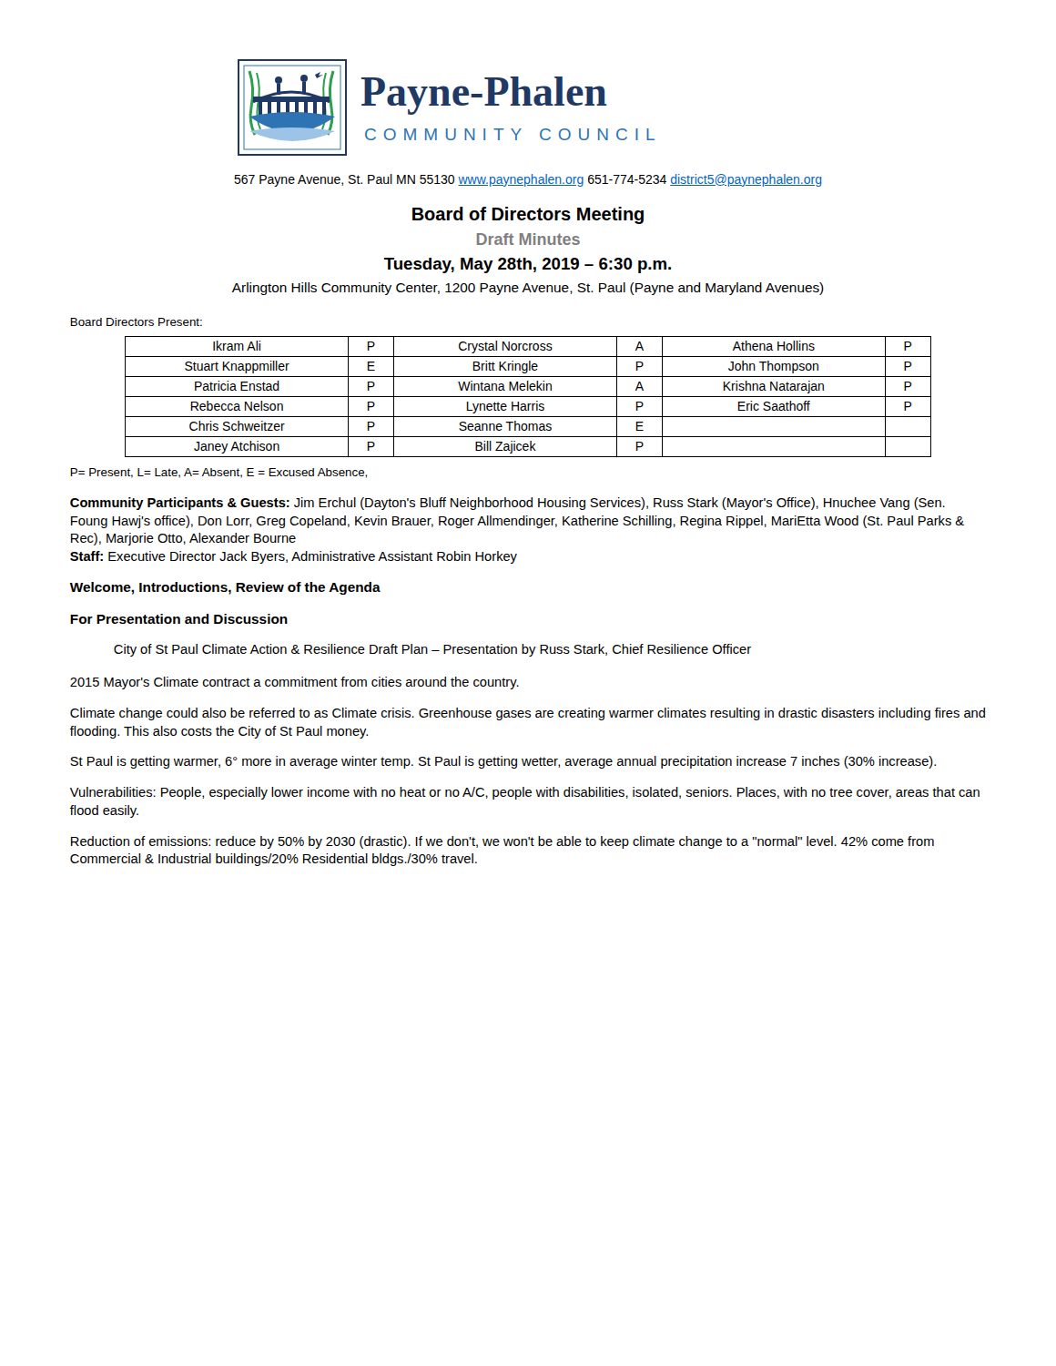Payne-Phalen COMMUNITY COUNCIL
567 Payne Avenue, St. Paul MN 55130 www.paynephalen.org 651-774-5234 district5@paynephalen.org
Board of Directors Meeting
Draft Minutes
Tuesday, May 28th, 2019 – 6:30 p.m.
Arlington Hills Community Center, 1200 Payne Avenue, St. Paul (Payne and Maryland Avenues)
Board Directors Present:
| Ikram Ali | P | Crystal Norcross | A | Athena Hollins | P |
| Stuart Knappmiller | E | Britt Kringle | P | John Thompson | P |
| Patricia Enstad | P | Wintana Melekin | A | Krishna Natarajan | P |
| Rebecca Nelson | P | Lynette Harris | P | Eric Saathoff | P |
| Chris Schweitzer | P | Seanne Thomas | E | | |
| Janey Atchison | P | Bill Zajicek | P | | |
P= Present, L= Late, A= Absent, E = Excused Absence,
Community Participants & Guests: Jim Erchul (Dayton's Bluff Neighborhood Housing Services), Russ Stark (Mayor's Office), Hnuchee Vang (Sen. Foung Hawj's office), Don Lorr, Greg Copeland, Kevin Brauer, Roger Allmendinger, Katherine Schilling, Regina Rippel, MariEtta Wood (St. Paul Parks & Rec), Marjorie Otto, Alexander Bourne
Staff: Executive Director Jack Byers, Administrative Assistant Robin Horkey
Welcome, Introductions, Review of the Agenda
For Presentation and Discussion
City of St Paul Climate Action & Resilience Draft Plan – Presentation by Russ Stark, Chief Resilience Officer
2015 Mayor's Climate contract a commitment from cities around the country.
Climate change could also be referred to as Climate crisis. Greenhouse gases are creating warmer climates resulting in drastic disasters including fires and flooding. This also costs the City of St Paul money.
St Paul is getting warmer, 6° more in average winter temp. St Paul is getting wetter, average annual precipitation increase 7 inches (30% increase).
Vulnerabilities: People, especially lower income with no heat or no A/C, people with disabilities, isolated, seniors. Places, with no tree cover, areas that can flood easily.
Reduction of emissions: reduce by 50% by 2030 (drastic). If we don't, we won't be able to keep climate change to a "normal" level. 42% come from Commercial & Industrial buildings/20% Residential bldgs./30% travel.